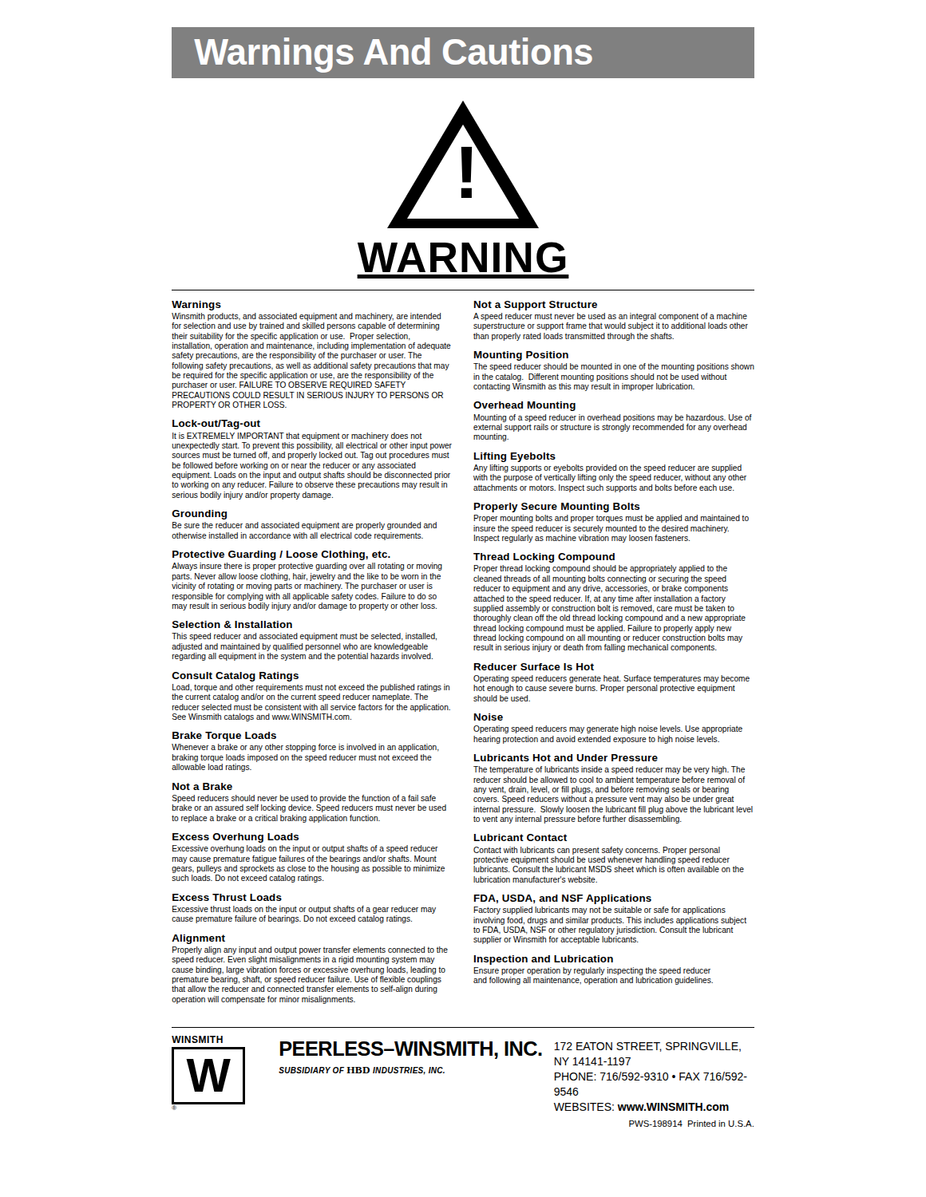Warnings And Cautions
!
WARNING
Warnings
Winsmith products, and associated equipment and machinery, are intended for selection and use by trained and skilled persons capable of determining their suitability for the specific application or use. Proper selection, installation, operation and maintenance, including implementation of adequate safety precautions, are the responsibility of the purchaser or user. The following safety precautions, as well as additional safety precautions that may be required for the specific application or use, are the responsibility of the purchaser or user. FAILURE TO OBSERVE REQUIRED SAFETY PRECAUTIONS COULD RESULT IN SERIOUS INJURY TO PERSONS OR PROPERTY OR OTHER LOSS.
Lock-out/Tag-out
It is EXTREMELY IMPORTANT that equipment or machinery does not unexpectedly start. To prevent this possibility, all electrical or other input power sources must be turned off, and properly locked out. Tag out procedures must be followed before working on or near the reducer or any associated equipment. Loads on the input and output shafts should be disconnected prior to working on any reducer. Failure to observe these precautions may result in serious bodily injury and/or property damage.
Grounding
Be sure the reducer and associated equipment are properly grounded and otherwise installed in accordance with all electrical code requirements.
Protective Guarding / Loose Clothing, etc.
Always insure there is proper protective guarding over all rotating or moving parts. Never allow loose clothing, hair, jewelry and the like to be worn in the vicinity of rotating or moving parts or machinery. The purchaser or user is responsible for complying with all applicable safety codes. Failure to do so may result in serious bodily injury and/or damage to property or other loss.
Selection & Installation
This speed reducer and associated equipment must be selected, installed, adjusted and maintained by qualified personnel who are knowledgeable regarding all equipment in the system and the potential hazards involved.
Consult Catalog Ratings
Load, torque and other requirements must not exceed the published ratings in the current catalog and/or on the current speed reducer nameplate. The reducer selected must be consistent with all service factors for the application. See Winsmith catalogs and www.WINSMITH.com.
Brake Torque Loads
Whenever a brake or any other stopping force is involved in an application, braking torque loads imposed on the speed reducer must not exceed the allowable load ratings.
Not a Brake
Speed reducers should never be used to provide the function of a fail safe brake or an assured self locking device. Speed reducers must never be used to replace a brake or a critical braking application function.
Excess Overhung Loads
Excessive overhung loads on the input or output shafts of a speed reducer may cause premature fatigue failures of the bearings and/or shafts. Mount gears, pulleys and sprockets as close to the housing as possible to minimize such loads. Do not exceed catalog ratings.
Excess Thrust Loads
Excessive thrust loads on the input or output shafts of a gear reducer may cause premature failure of bearings. Do not exceed catalog ratings.
Alignment
Properly align any input and output power transfer elements connected to the speed reducer. Even slight misalignments in a rigid mounting system may cause binding, large vibration forces or excessive overhung loads, leading to premature bearing, shaft, or speed reducer failure. Use of flexible couplings that allow the reducer and connected transfer elements to self-align during operation will compensate for minor misalignments.
Not a Support Structure
A speed reducer must never be used as an integral component of a machine superstructure or support frame that would subject it to additional loads other than properly rated loads transmitted through the shafts.
Mounting Position
The speed reducer should be mounted in one of the mounting positions shown in the catalog. Different mounting positions should not be used without contacting Winsmith as this may result in improper lubrication.
Overhead Mounting
Mounting of a speed reducer in overhead positions may be hazardous. Use of external support rails or structure is strongly recommended for any overhead mounting.
Lifting Eyebolts
Any lifting supports or eyebolts provided on the speed reducer are supplied with the purpose of vertically lifting only the speed reducer, without any other attachments or motors. Inspect such supports and bolts before each use.
Properly Secure Mounting Bolts
Proper mounting bolts and proper torques must be applied and maintained to insure the speed reducer is securely mounted to the desired machinery. Inspect regularly as machine vibration may loosen fasteners.
Thread Locking Compound
Proper thread locking compound should be appropriately applied to the cleaned threads of all mounting bolts connecting or securing the speed reducer to equipment and any drive, accessories, or brake components attached to the speed reducer. If, at any time after installation a factory supplied assembly or construction bolt is removed, care must be taken to thoroughly clean off the old thread locking compound and a new appropriate thread locking compound must be applied. Failure to properly apply new thread locking compound on all mounting or reducer construction bolts may result in serious injury or death from falling mechanical components.
Reducer Surface Is Hot
Operating speed reducers generate heat. Surface temperatures may become hot enough to cause severe burns. Proper personal protective equipment should be used.
Noise
Operating speed reducers may generate high noise levels. Use appropriate hearing protection and avoid extended exposure to high noise levels.
Lubricants Hot and Under Pressure
The temperature of lubricants inside a speed reducer may be very high. The reducer should be allowed to cool to ambient temperature before removal of any vent, drain, level, or fill plugs, and before removing seals or bearing covers. Speed reducers without a pressure vent may also be under great internal pressure. Slowly loosen the lubricant fill plug above the lubricant level to vent any internal pressure before further disassembling.
Lubricant Contact
Contact with lubricants can present safety concerns. Proper personal protective equipment should be used whenever handling speed reducer lubricants. Consult the lubricant MSDS sheet which is often available on the lubrication manufacturer's website.
FDA, USDA, and NSF Applications
Factory supplied lubricants may not be suitable or safe for applications involving food, drugs and similar products. This includes applications subject to FDA, USDA, NSF or other regulatory jurisdiction. Consult the lubricant supplier or Winsmith for acceptable lubricants.
Inspection and Lubrication
Ensure proper operation by regularly inspecting the speed reducer
and following all maintenance, operation and lubrication guidelines.
WINSMITH
W
®
PEERLESS–WINSMITH, INC.
SUBSIDIARY OF HBD INDUSTRIES, INC.
172 EATON STREET, SPRINGVILLE, NY 14141-1197
PHONE: 716/592-9310 • FAX 716/592-9546
WEBSITES: www.WINSMITH.com
PWS-198914 Printed in U.S.A.